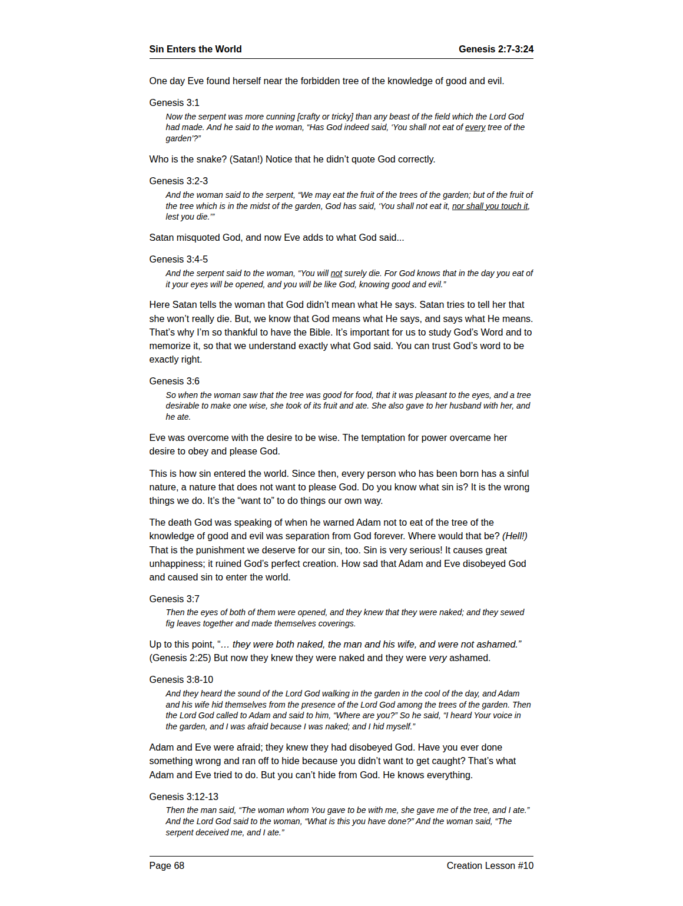Sin Enters the World
Genesis 2:7-3:24
One day Eve found herself near the forbidden tree of the knowledge of good and evil.
Genesis 3:1
Now the serpent was more cunning [crafty or tricky] than any beast of the field which the Lord God had made. And he said to the woman, “Has God indeed said, ‘You shall not eat of every tree of the garden’?”
Who is the snake? (Satan!) Notice that he didn’t quote God correctly.
Genesis 3:2-3
And the woman said to the serpent, “We may eat the fruit of the trees of the garden; but of the fruit of the tree which is in the midst of the garden, God has said, ‘You shall not eat it, nor shall you touch it, lest you die.’”
Satan misquoted God, and now Eve adds to what God said...
Genesis 3:4-5
And the serpent said to the woman, “You will not surely die. For God knows that in the day you eat of it your eyes will be opened, and you will be like God, knowing good and evil.”
Here Satan tells the woman that God didn’t mean what He says. Satan tries to tell her that she won’t really die. But, we know that God means what He says, and says what He means. That’s why I’m so thankful to have the Bible. It’s important for us to study God’s Word and to memorize it, so that we understand exactly what God said. You can trust God’s word to be exactly right.
Genesis 3:6
So when the woman saw that the tree was good for food, that it was pleasant to the eyes, and a tree desirable to make one wise, she took of its fruit and ate. She also gave to her husband with her, and he ate.
Eve was overcome with the desire to be wise. The temptation for power overcame her desire to obey and please God.
This is how sin entered the world. Since then, every person who has been born has a sinful nature, a nature that does not want to please God. Do you know what sin is? It is the wrong things we do. It’s the “want to” to do things our own way.
The death God was speaking of when he warned Adam not to eat of the tree of the knowledge of good and evil was separation from God forever. Where would that be? (Hell!) That is the punishment we deserve for our sin, too. Sin is very serious! It causes great unhappiness; it ruined God’s perfect creation. How sad that Adam and Eve disobeyed God and caused sin to enter the world.
Genesis 3:7
Then the eyes of both of them were opened, and they knew that they were naked; and they sewed fig leaves together and made themselves coverings.
Up to this point, “… they were both naked, the man and his wife, and were not ashamed.” (Genesis 2:25) But now they knew they were naked and they were very ashamed.
Genesis 3:8-10
And they heard the sound of the Lord God walking in the garden in the cool of the day, and Adam and his wife hid themselves from the presence of the Lord God among the trees of the garden. Then the Lord God called to Adam and said to him, “Where are you?” So he said, “I heard Your voice in the garden, and I was afraid because I was naked; and I hid myself.”
Adam and Eve were afraid; they knew they had disobeyed God. Have you ever done something wrong and ran off to hide because you didn’t want to get caught? That’s what Adam and Eve tried to do. But you can’t hide from God. He knows everything.
Genesis 3:12-13
Then the man said, “The woman whom You gave to be with me, she gave me of the tree, and I ate.” And the Lord God said to the woman, “What is this you have done?” And the woman said, “The serpent deceived me, and I ate.”
Page 68
Creation Lesson #10